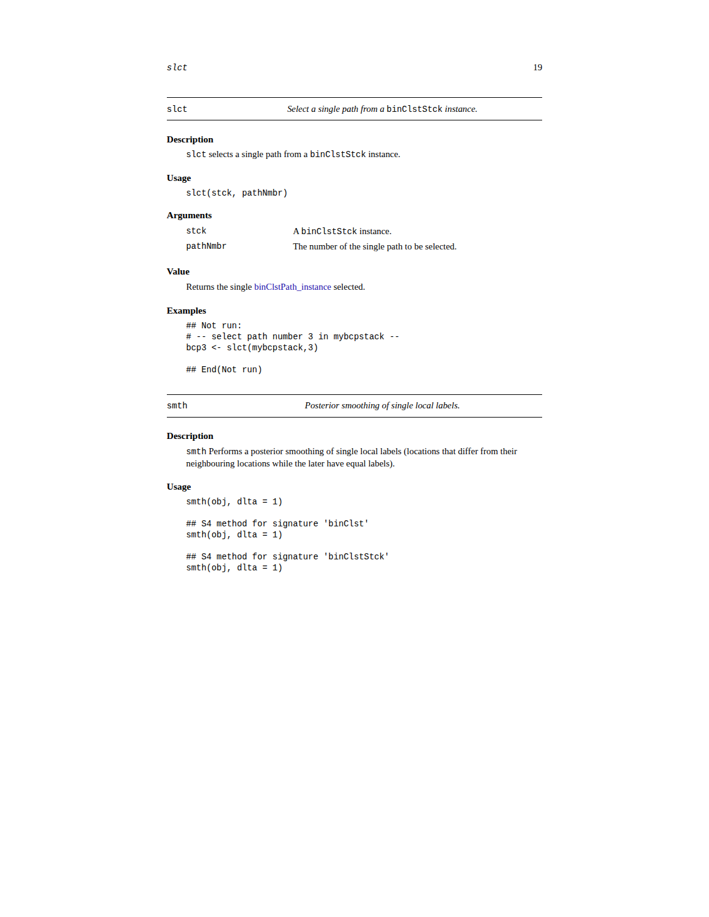slct
19
slct
Select a single path from a binClstStck instance.
Description
slct selects a single path from a binClstStck instance.
Usage
slct(stck, pathNmbr)
Arguments
| stck | A binClstStck instance. |
| pathNmbr | The number of the single path to be selected. |
Value
Returns the single binClstPath_instance selected.
Examples
## Not run: 
# -- select path number 3 in mybcpstack --
bcp3 <- slct(mybcpstack,3)

## End(Not run)
smth
Posterior smoothing of single local labels.
Description
smth Performs a posterior smoothing of single local labels (locations that differ from their neighbouring locations while the later have equal labels).
Usage
smth(obj, dlta = 1)

## S4 method for signature 'binClst'
smth(obj, dlta = 1)

## S4 method for signature 'binClstStck'
smth(obj, dlta = 1)